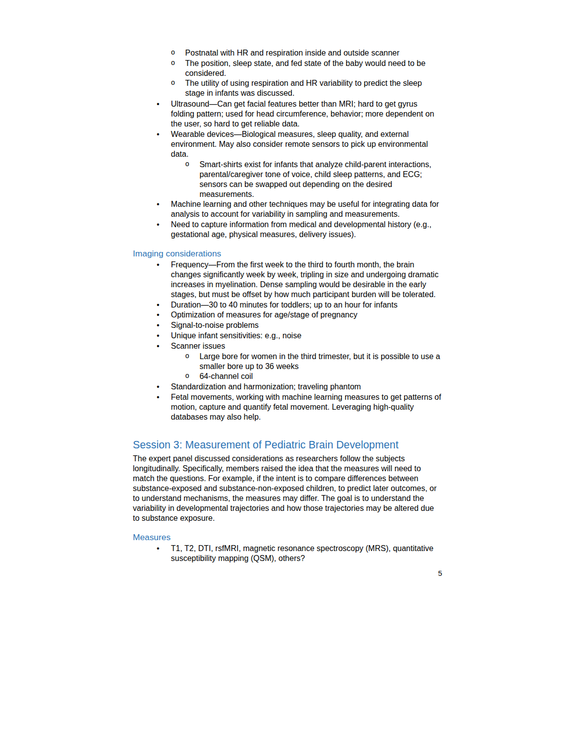Postnatal with HR and respiration inside and outside scanner
The position, sleep state, and fed state of the baby would need to be considered.
The utility of using respiration and HR variability to predict the sleep stage in infants was discussed.
Ultrasound—Can get facial features better than MRI; hard to get gyrus folding pattern; used for head circumference, behavior; more dependent on the user, so hard to get reliable data.
Wearable devices—Biological measures, sleep quality, and external environment. May also consider remote sensors to pick up environmental data.
Smart-shirts exist for infants that analyze child-parent interactions, parental/caregiver tone of voice, child sleep patterns, and ECG; sensors can be swapped out depending on the desired measurements.
Machine learning and other techniques may be useful for integrating data for analysis to account for variability in sampling and measurements.
Need to capture information from medical and developmental history (e.g., gestational age, physical measures, delivery issues).
Imaging considerations
Frequency—From the first week to the third to fourth month, the brain changes significantly week by week, tripling in size and undergoing dramatic increases in myelination. Dense sampling would be desirable in the early stages, but must be offset by how much participant burden will be tolerated.
Duration—30 to 40 minutes for toddlers; up to an hour for infants
Optimization of measures for age/stage of pregnancy
Signal-to-noise problems
Unique infant sensitivities: e.g., noise
Scanner issues
Large bore for women in the third trimester, but it is possible to use a smaller bore up to 36 weeks
64-channel coil
Standardization and harmonization; traveling phantom
Fetal movements, working with machine learning measures to get patterns of motion, capture and quantify fetal movement. Leveraging high-quality databases may also help.
Session 3: Measurement of Pediatric Brain Development
The expert panel discussed considerations as researchers follow the subjects longitudinally. Specifically, members raised the idea that the measures will need to match the questions. For example, if the intent is to compare differences between substance-exposed and substance-non-exposed children, to predict later outcomes, or to understand mechanisms, the measures may differ. The goal is to understand the variability in developmental trajectories and how those trajectories may be altered due to substance exposure.
Measures
T1, T2, DTI, rsfMRI, magnetic resonance spectroscopy (MRS), quantitative susceptibility mapping (QSM), others?
5